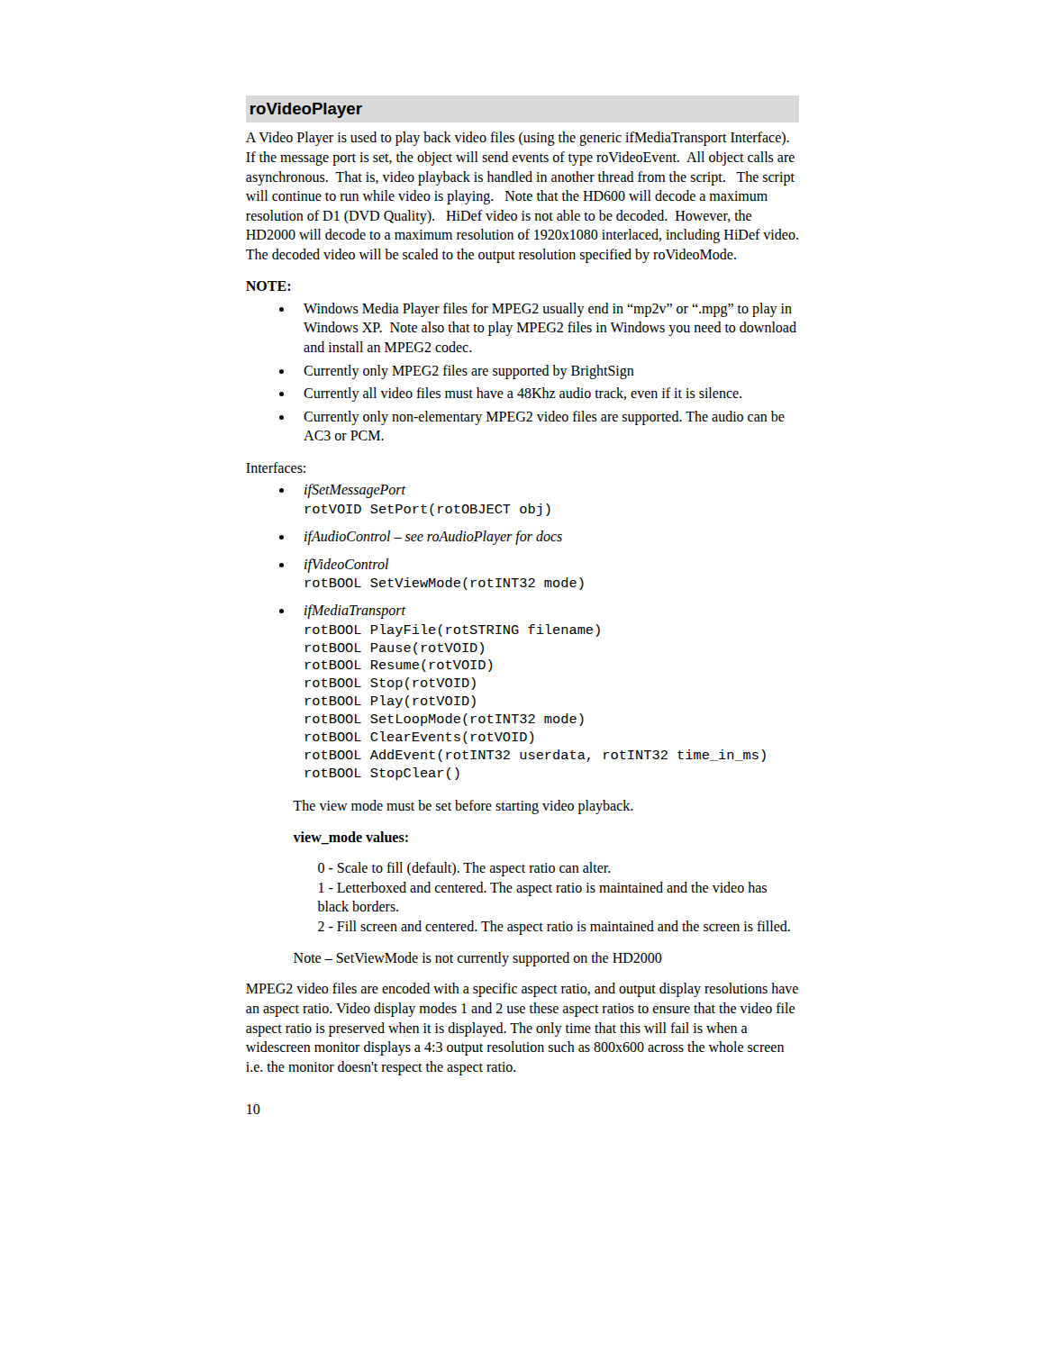roVideoPlayer
A Video Player is used to play back video files (using the generic ifMediaTransport Interface). If the message port is set, the object will send events of type roVideoEvent. All object calls are asynchronous. That is, video playback is handled in another thread from the script. The script will continue to run while video is playing. Note that the HD600 will decode a maximum resolution of D1 (DVD Quality). HiDef video is not able to be decoded. However, the HD2000 will decode to a maximum resolution of 1920x1080 interlaced, including HiDef video. The decoded video will be scaled to the output resolution specified by roVideoMode.
NOTE:
Windows Media Player files for MPEG2 usually end in “mp2v” or “.mpg” to play in Windows XP. Note also that to play MPEG2 files in Windows you need to download and install an MPEG2 codec.
Currently only MPEG2 files are supported by BrightSign
Currently all video files must have a 48Khz audio track, even if it is silence.
Currently only non-elementary MPEG2 video files are supported. The audio can be AC3 or PCM.
Interfaces:
ifSetMessagePort
rotVOID SetPort(rotOBJECT obj)
ifAudioControl – see roAudioPlayer for docs
ifVideoControl
rotBOOL SetViewMode(rotINT32 mode)
ifMediaTransport
rotBOOL PlayFile(rotSTRING filename)
rotBOOL Pause(rotVOID)
rotBOOL Resume(rotVOID)
rotBOOL Stop(rotVOID)
rotBOOL Play(rotVOID)
rotBOOL SetLoopMode(rotINT32 mode)
rotBOOL ClearEvents(rotVOID)
rotBOOL AddEvent(rotINT32 userdata, rotINT32 time_in_ms)
rotBOOL StopClear()
The view mode must be set before starting video playback.
view_mode values:
0 - Scale to fill (default). The aspect ratio can alter.
1 - Letterboxed and centered. The aspect ratio is maintained and the video has black borders.
2 - Fill screen and centered. The aspect ratio is maintained and the screen is filled.
Note – SetViewMode is not currently supported on the HD2000
MPEG2 video files are encoded with a specific aspect ratio, and output display resolutions have an aspect ratio. Video display modes 1 and 2 use these aspect ratios to ensure that the video file aspect ratio is preserved when it is displayed. The only time that this will fail is when a widescreen monitor displays a 4:3 output resolution such as 800x600 across the whole screen i.e. the monitor doesn't respect the aspect ratio.
10